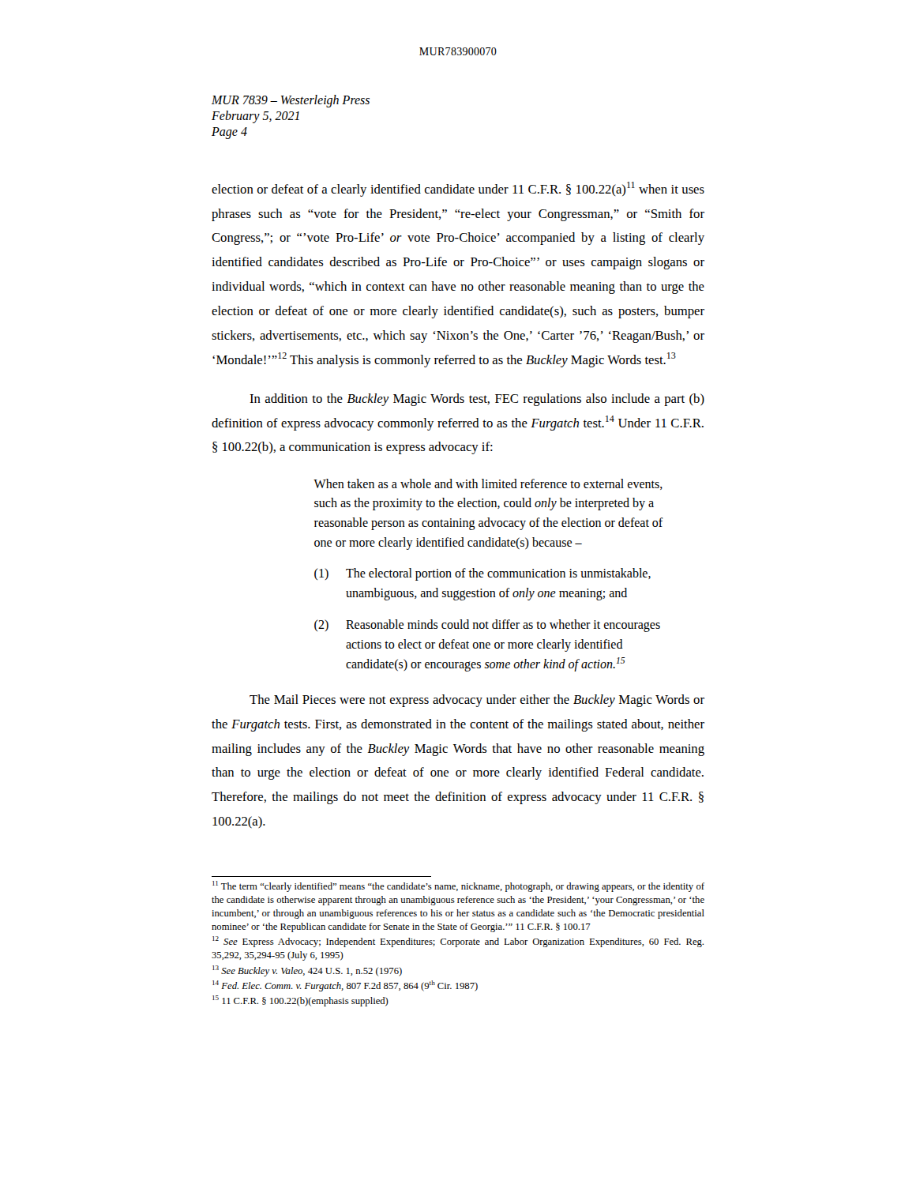MUR783900070
MUR 7839 – Westerleigh Press
February 5, 2021
Page 4
election or defeat of a clearly identified candidate under 11 C.F.R. § 100.22(a)11 when it uses phrases such as “vote for the President,” “re-elect your Congressman,” or “Smith for Congress,”; or “’vote Pro-Life’ or vote Pro-Choice’ accompanied by a listing of clearly identified candidates described as Pro-Life or Pro-Choice”’ or uses campaign slogans or individual words, “which in context can have no other reasonable meaning than to urge the election or defeat of one or more clearly identified candidate(s), such as posters, bumper stickers, advertisements, etc., which say ‘Nixon’s the One,’ ‘Carter ’76,’ ‘Reagan/Bush,’ or ‘Mondale!’”12 This analysis is commonly referred to as the Buckley Magic Words test.13
In addition to the Buckley Magic Words test, FEC regulations also include a part (b) definition of express advocacy commonly referred to as the Furgatch test.14 Under 11 C.F.R. § 100.22(b), a communication is express advocacy if:
When taken as a whole and with limited reference to external events, such as the proximity to the election, could only be interpreted by a reasonable person as containing advocacy of the election or defeat of one or more clearly identified candidate(s) because –
(1) The electoral portion of the communication is unmistakable, unambiguous, and suggestion of only one meaning; and
(2) Reasonable minds could not differ as to whether it encourages actions to elect or defeat one or more clearly identified candidate(s) or encourages some other kind of action.15
The Mail Pieces were not express advocacy under either the Buckley Magic Words or the Furgatch tests. First, as demonstrated in the content of the mailings stated about, neither mailing includes any of the Buckley Magic Words that have no other reasonable meaning than to urge the election or defeat of one or more clearly identified Federal candidate. Therefore, the mailings do not meet the definition of express advocacy under 11 C.F.R. § 100.22(a).
11 The term “clearly identified” means “the candidate’s name, nickname, photograph, or drawing appears, or the identity of the candidate is otherwise apparent through an unambiguous reference such as ‘the President,’ ‘your Congressman,’ or ‘the incumbent,’ or through an unambiguous references to his or her status as a candidate such as ‘the Democratic presidential nominee’ or ‘the Republican candidate for Senate in the State of Georgia.’” 11 C.F.R. § 100.17
12 See Express Advocacy; Independent Expenditures; Corporate and Labor Organization Expenditures, 60 Fed. Reg. 35,292, 35,294-95 (July 6, 1995)
13 See Buckley v. Valeo, 424 U.S. 1, n.52 (1976)
14 Fed. Elec. Comm. v. Furgatch, 807 F.2d 857, 864 (9th Cir. 1987)
15 11 C.F.R. § 100.22(b)(emphasis supplied)